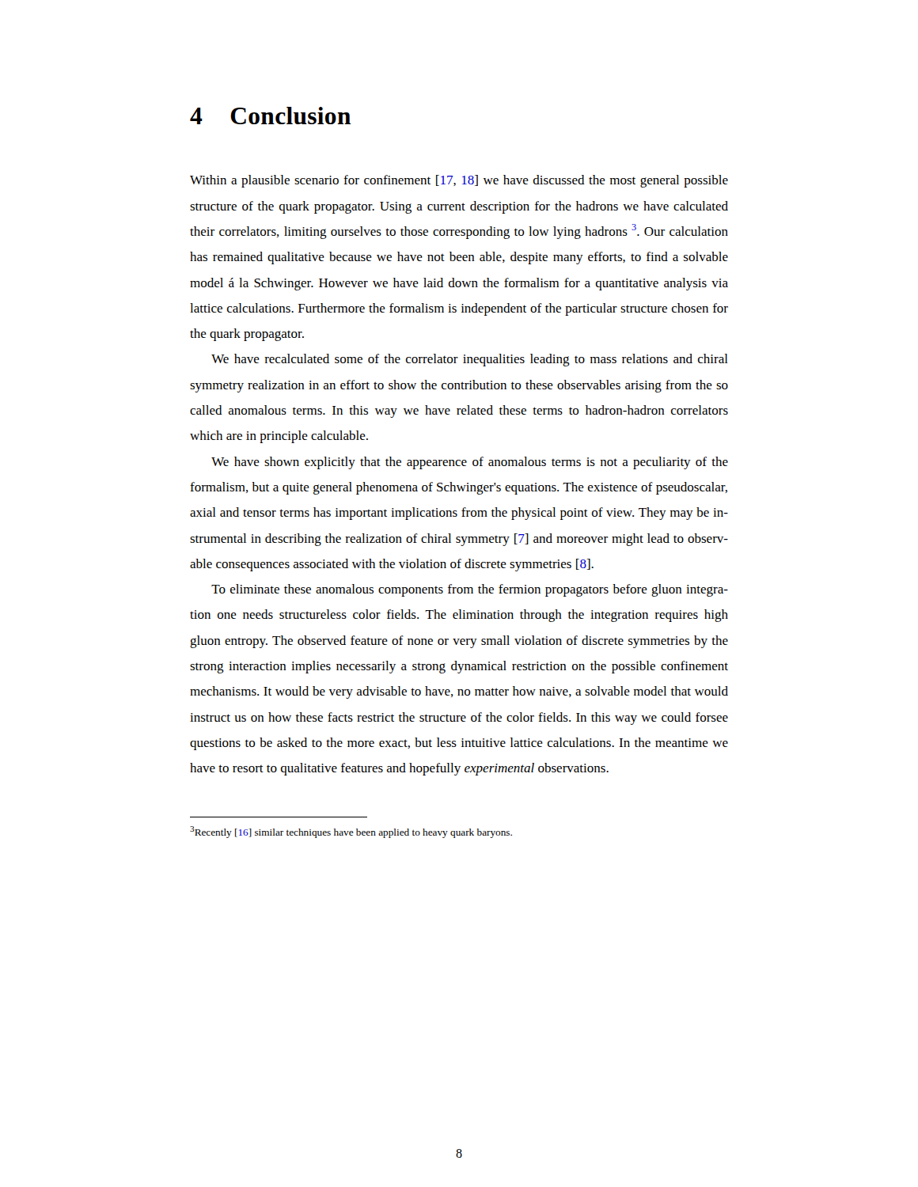4 Conclusion
Within a plausible scenario for confinement [17, 18] we have discussed the most general possible structure of the quark propagator. Using a current description for the hadrons we have calculated their correlators, limiting ourselves to those corresponding to low lying hadrons 3. Our calculation has remained qualitative because we have not been able, despite many efforts, to find a solvable model á la Schwinger. However we have laid down the formalism for a quantitative analysis via lattice calculations. Furthermore the formalism is independent of the particular structure chosen for the quark propagator.
We have recalculated some of the correlator inequalities leading to mass relations and chiral symmetry realization in an effort to show the contribution to these observables arising from the so called anomalous terms. In this way we have related these terms to hadron-hadron correlators which are in principle calculable.
We have shown explicitly that the appearence of anomalous terms is not a peculiarity of the formalism, but a quite general phenomena of Schwinger's equations. The existence of pseudoscalar, axial and tensor terms has important implications from the physical point of view. They may be instrumental in describing the realization of chiral symmetry [7] and moreover might lead to observable consequences associated with the violation of discrete symmetries [8].
To eliminate these anomalous components from the fermion propagators before gluon integration one needs structureless color fields. The elimination through the integration requires high gluon entropy. The observed feature of none or very small violation of discrete symmetries by the strong interaction implies necessarily a strong dynamical restriction on the possible confinement mechanisms. It would be very advisable to have, no matter how naive, a solvable model that would instruct us on how these facts restrict the structure of the color fields. In this way we could forsee questions to be asked to the more exact, but less intuitive lattice calculations. In the meantime we have to resort to qualitative features and hopefully experimental observations.
3Recently [16] similar techniques have been applied to heavy quark baryons.
8